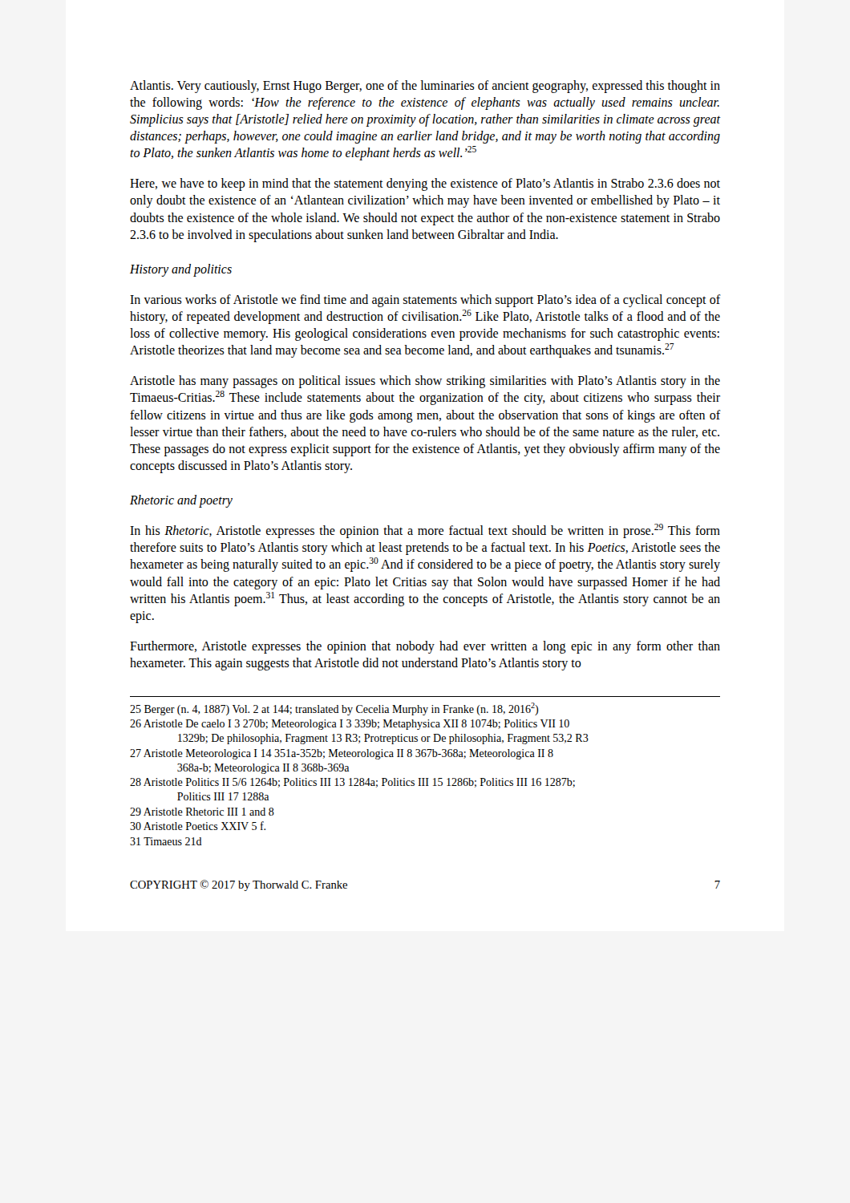Atlantis. Very cautiously, Ernst Hugo Berger, one of the luminaries of ancient geography, expressed this thought in the following words: ‘How the reference to the existence of elephants was actually used remains unclear. Simplicius says that [Aristotle] relied here on proximity of location, rather than similarities in climate across great distances; perhaps, however, one could imagine an earlier land bridge, and it may be worth noting that according to Plato, the sunken Atlantis was home to elephant herds as well.’25
Here, we have to keep in mind that the statement denying the existence of Plato’s Atlantis in Strabo 2.3.6 does not only doubt the existence of an ‘Atlantean civilization’ which may have been invented or embellished by Plato – it doubts the existence of the whole island. We should not expect the author of the non-existence statement in Strabo 2.3.6 to be involved in speculations about sunken land between Gibraltar and India.
History and politics
In various works of Aristotle we find time and again statements which support Plato’s idea of a cyclical concept of history, of repeated development and destruction of civilisation.26 Like Plato, Aristotle talks of a flood and of the loss of collective memory. His geological considerations even provide mechanisms for such catastrophic events: Aristotle theorizes that land may become sea and sea become land, and about earthquakes and tsunamis.27
Aristotle has many passages on political issues which show striking similarities with Plato’s Atlantis story in the Timaeus-Critias.28 These include statements about the organization of the city, about citizens who surpass their fellow citizens in virtue and thus are like gods among men, about the observation that sons of kings are often of lesser virtue than their fathers, about the need to have co-rulers who should be of the same nature as the ruler, etc. These passages do not express explicit support for the existence of Atlantis, yet they obviously affirm many of the concepts discussed in Plato’s Atlantis story.
Rhetoric and poetry
In his Rhetoric, Aristotle expresses the opinion that a more factual text should be written in prose.29 This form therefore suits to Plato’s Atlantis story which at least pretends to be a factual text. In his Poetics, Aristotle sees the hexameter as being naturally suited to an epic.30 And if considered to be a piece of poetry, the Atlantis story surely would fall into the category of an epic: Plato let Critias say that Solon would have surpassed Homer if he had written his Atlantis poem.31 Thus, at least according to the concepts of Aristotle, the Atlantis story cannot be an epic.
Furthermore, Aristotle expresses the opinion that nobody had ever written a long epic in any form other than hexameter. This again suggests that Aristotle did not understand Plato’s Atlantis story to
Berger (n. 4, 1887) Vol. 2 at 144; translated by Cecelia Murphy in Franke (n. 18, 20162)
Aristotle De caelo I 3 270b; Meteorologica I 3 339b; Metaphysica XII 8 1074b; Politics VII 10 1329b; De philosophia, Fragment 13 R3; Protrepticus or De philosophia, Fragment 53,2 R3
Aristotle Meteorologica I 14 351a-352b; Meteorologica II 8 367b-368a; Meteorologica II 8 368a-b; Meteorologica II 8 368b-369a
Aristotle Politics II 5/6 1264b; Politics III 13 1284a; Politics III 15 1286b; Politics III 16 1287b; Politics III 17 1288a
Aristotle Rhetoric III 1 and 8
Aristotle Poetics XXIV 5 f.
Timaeus 21d
COPYRIGHT © 2017 by Thorwald C. Franke 7